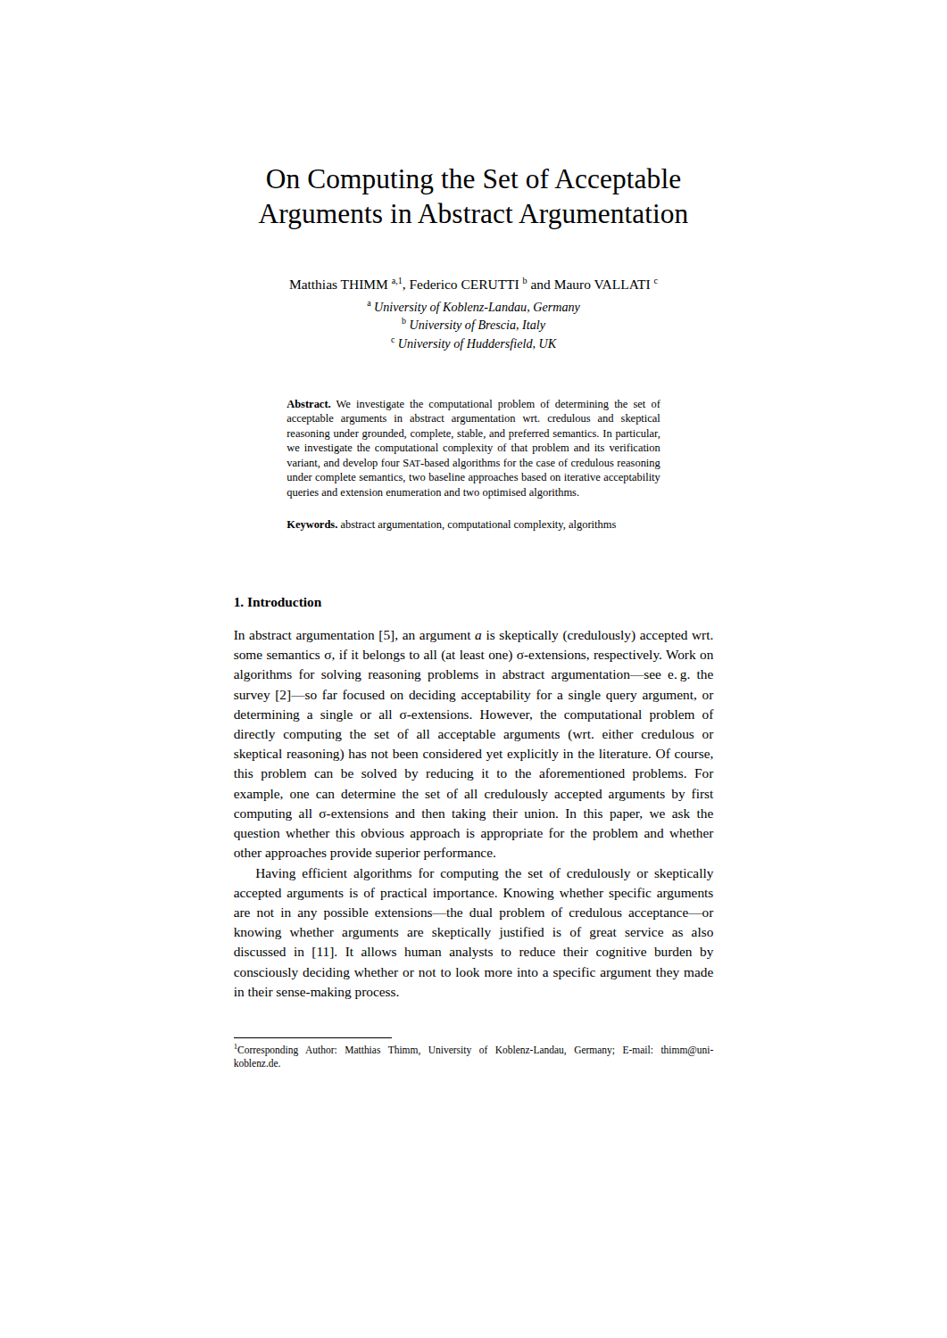On Computing the Set of Acceptable
Arguments in Abstract Argumentation
Matthias THIMM a,1, Federico CERUTTI b and Mauro VALLATI c
a University of Koblenz-Landau, Germany
b University of Brescia, Italy
c University of Huddersfield, UK
Abstract. We investigate the computational problem of determining the set of acceptable arguments in abstract argumentation wrt. credulous and skeptical reasoning under grounded, complete, stable, and preferred semantics. In particular, we investigate the computational complexity of that problem and its verification variant, and develop four SAT-based algorithms for the case of credulous reasoning under complete semantics, two baseline approaches based on iterative acceptability queries and extension enumeration and two optimised algorithms.
Keywords. abstract argumentation, computational complexity, algorithms
1. Introduction
In abstract argumentation [5], an argument a is skeptically (credulously) accepted wrt. some semantics σ, if it belongs to all (at least one) σ-extensions, respectively. Work on algorithms for solving reasoning problems in abstract argumentation—see e. g. the survey [2]—so far focused on deciding acceptability for a single query argument, or determining a single or all σ-extensions. However, the computational problem of directly computing the set of all acceptable arguments (wrt. either credulous or skeptical reasoning) has not been considered yet explicitly in the literature. Of course, this problem can be solved by reducing it to the aforementioned problems. For example, one can determine the set of all credulously accepted arguments by first computing all σ-extensions and then taking their union. In this paper, we ask the question whether this obvious approach is appropriate for the problem and whether other approaches provide superior performance.
Having efficient algorithms for computing the set of credulously or skeptically accepted arguments is of practical importance. Knowing whether specific arguments are not in any possible extensions—the dual problem of credulous acceptance—or knowing whether arguments are skeptically justified is of great service as also discussed in [11]. It allows human analysts to reduce their cognitive burden by consciously deciding whether or not to look more into a specific argument they made in their sense-making process.
1Corresponding Author: Matthias Thimm, University of Koblenz-Landau, Germany; E-mail: thimm@uni-koblenz.de.